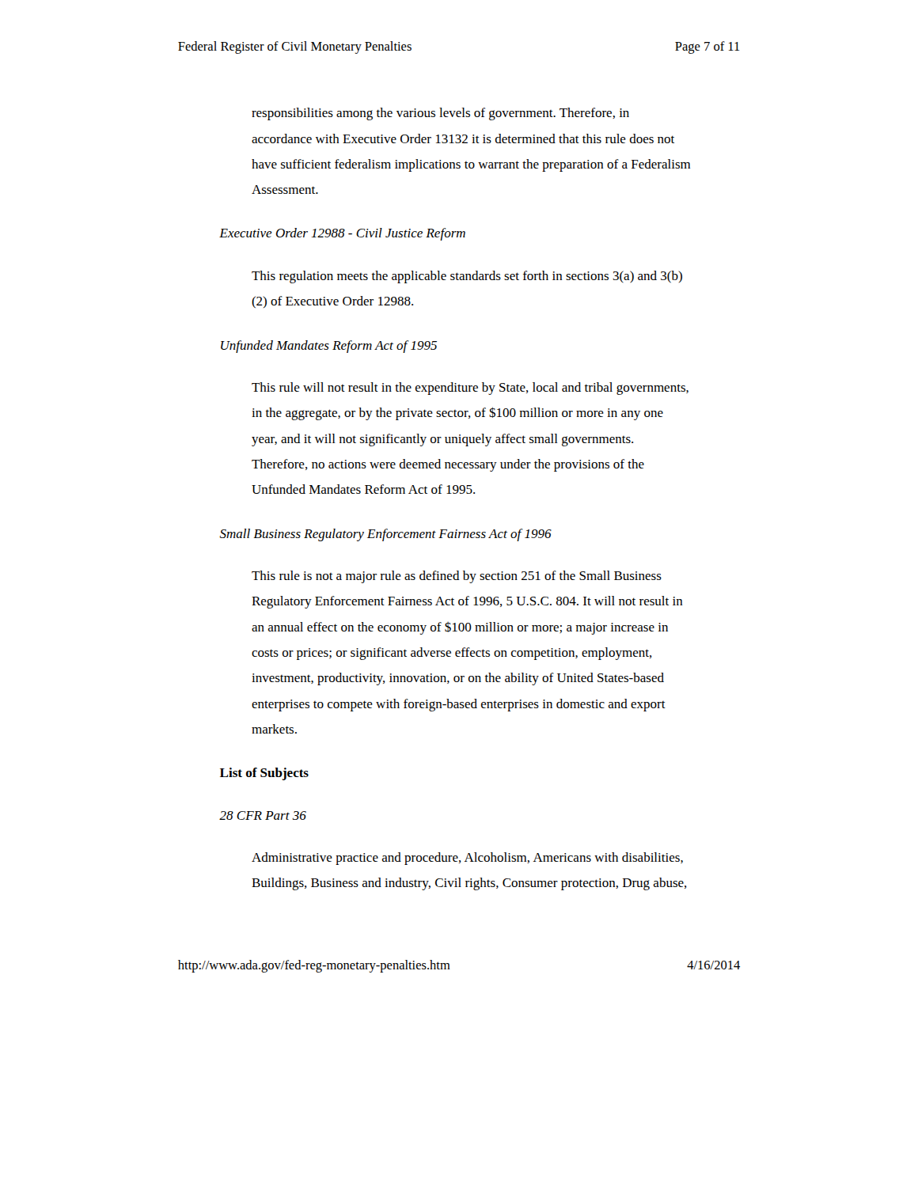Federal Register of Civil Monetary Penalties Page 7 of 11
responsibilities among the various levels of government. Therefore, in accordance with Executive Order 13132 it is determined that this rule does not have sufficient federalism implications to warrant the preparation of a Federalism Assessment.
Executive Order 12988 - Civil Justice Reform
This regulation meets the applicable standards set forth in sections 3(a) and 3(b)(2) of Executive Order 12988.
Unfunded Mandates Reform Act of 1995
This rule will not result in the expenditure by State, local and tribal governments, in the aggregate, or by the private sector, of $100 million or more in any one year, and it will not significantly or uniquely affect small governments. Therefore, no actions were deemed necessary under the provisions of the Unfunded Mandates Reform Act of 1995.
Small Business Regulatory Enforcement Fairness Act of 1996
This rule is not a major rule as defined by section 251 of the Small Business Regulatory Enforcement Fairness Act of 1996, 5 U.S.C. 804. It will not result in an annual effect on the economy of $100 million or more; a major increase in costs or prices; or significant adverse effects on competition, employment, investment, productivity, innovation, or on the ability of United States-based enterprises to compete with foreign-based enterprises in domestic and export markets.
List of Subjects
28 CFR Part 36
Administrative practice and procedure, Alcoholism, Americans with disabilities, Buildings, Business and industry, Civil rights, Consumer protection, Drug abuse,
http://www.ada.gov/fed-reg-monetary-penalties.htm 4/16/2014